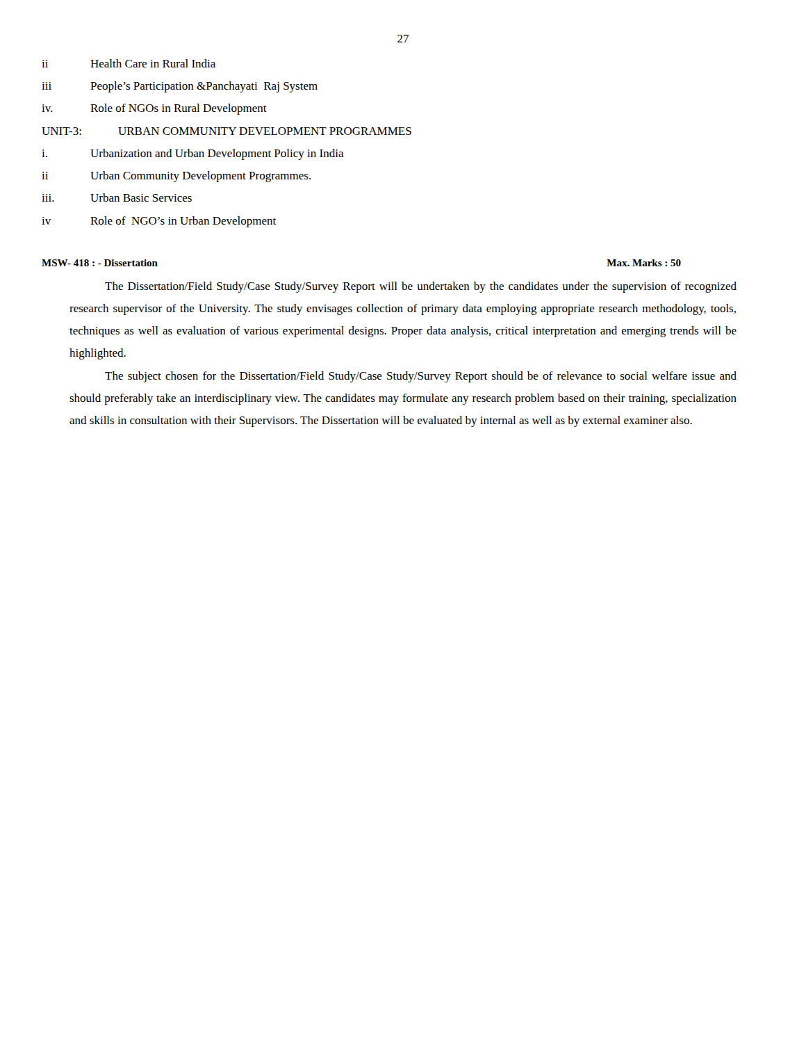27
ii Health Care in Rural India
iii People’s Participation &Panchayati Raj System
iv. Role of NGOs in Rural Development
UNIT-3: URBAN COMMUNITY DEVELOPMENT PROGRAMMES
i. Urbanization and Urban Development Policy in India
ii Urban Community Development Programmes.
iii. Urban Basic Services
iv Role of NGO’s in Urban Development
MSW- 418 : - Dissertation Max. Marks : 50
The Dissertation/Field Study/Case Study/Survey Report will be undertaken by the candidates under the supervision of recognized research supervisor of the University. The study envisages collection of primary data employing appropriate research methodology, tools, techniques as well as evaluation of various experimental designs. Proper data analysis, critical interpretation and emerging trends will be highlighted.
The subject chosen for the Dissertation/Field Study/Case Study/Survey Report should be of relevance to social welfare issue and should preferably take an interdisciplinary view. The candidates may formulate any research problem based on their training, specialization and skills in consultation with their Supervisors. The Dissertation will be evaluated by internal as well as by external examiner also.